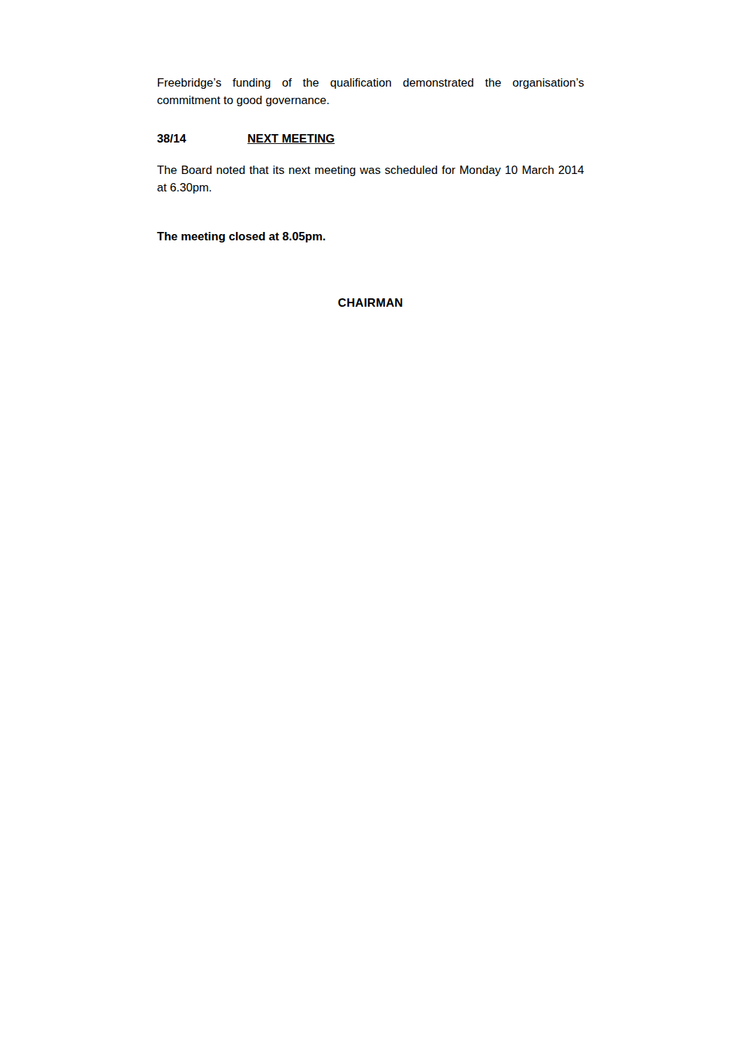Freebridge’s funding of the qualification demonstrated the organisation’s commitment to good governance.
38/14 NEXT MEETING
The Board noted that its next meeting was scheduled for Monday 10 March 2014 at 6.30pm.
The meeting closed at 8.05pm.
CHAIRMAN